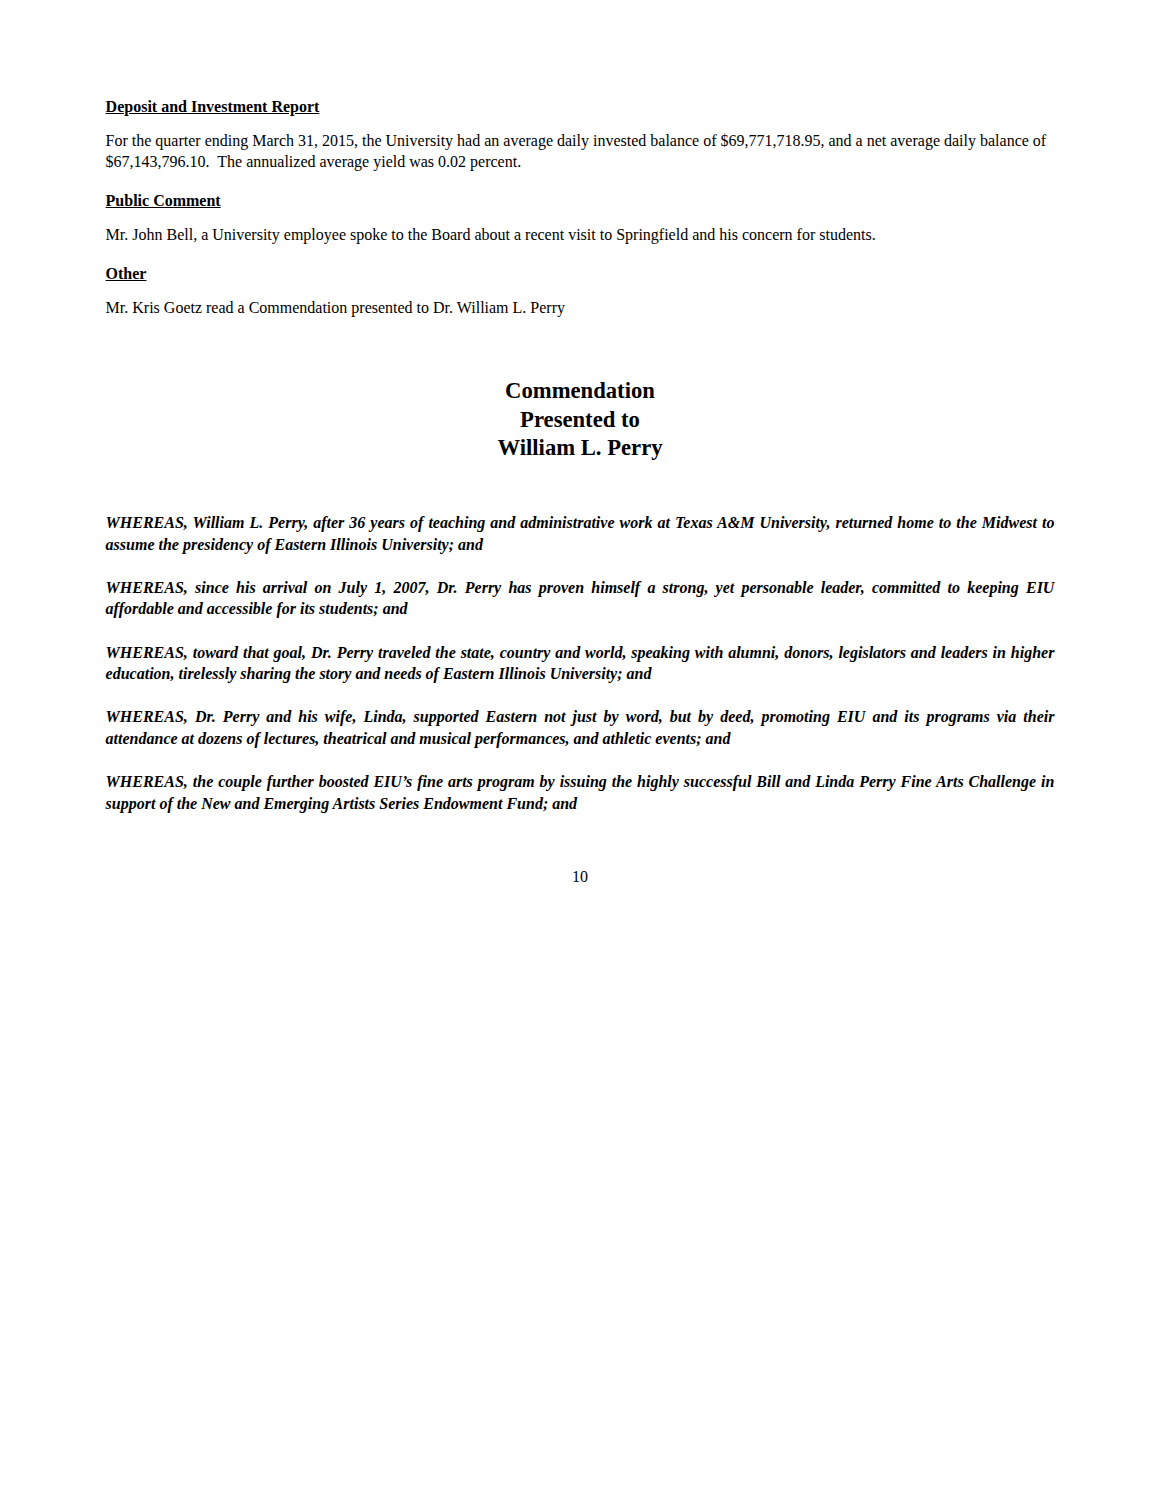Deposit and Investment Report
For the quarter ending March 31, 2015, the University had an average daily invested balance of $69,771,718.95, and a net average daily balance of $67,143,796.10. The annualized average yield was 0.02 percent.
Public Comment
Mr. John Bell, a University employee spoke to the Board about a recent visit to Springfield and his concern for students.
Other
Mr. Kris Goetz read a Commendation presented to Dr. William L. Perry
Commendation
Presented to
William L. Perry
WHEREAS, William L. Perry, after 36 years of teaching and administrative work at Texas A&M University, returned home to the Midwest to assume the presidency of Eastern Illinois University; and
WHEREAS, since his arrival on July 1, 2007, Dr. Perry has proven himself a strong, yet personable leader, committed to keeping EIU affordable and accessible for its students; and
WHEREAS, toward that goal, Dr. Perry traveled the state, country and world, speaking with alumni, donors, legislators and leaders in higher education, tirelessly sharing the story and needs of Eastern Illinois University; and
WHEREAS, Dr. Perry and his wife, Linda, supported Eastern not just by word, but by deed, promoting EIU and its programs via their attendance at dozens of lectures, theatrical and musical performances, and athletic events; and
WHEREAS, the couple further boosted EIU’s fine arts program by issuing the highly successful Bill and Linda Perry Fine Arts Challenge in support of the New and Emerging Artists Series Endowment Fund; and
10